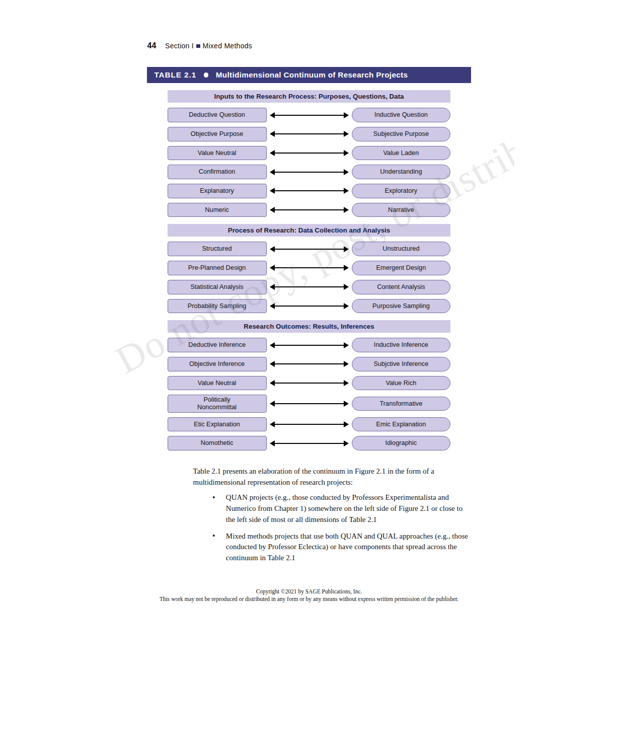44 Section I Mixed Methods
TABLE 2.1 Multidimensional Continuum of Research Projects
Inputs to the Research Process: Purposes, Questions, Data
Deductive Question
Inductive Question
Objective Purpose
Subjective Purpose
Value Neutral
Value Laden
Confirmation
Understanding
Explanatory
Exploratory
Numeric
Narrative
Process of Research: Data Collection and Analysis
Structured
Unstructured
Pre-Planned Design
Emergent Design
Statistical Analysis
Content Analysis
Probability Sampling
Purposive Sampling
Research Outcomes: Results, Inferences
Deductive Inference
Inductive Inference
Objective Inference
Subjctive Inference
Value Neutral
Value Rich
Politically
Noncommittal
Transformative
Etic Explanation
Emic Explanation
Nomothetic
Idiographic
Table 2.1 presents an elaboration of the continuum in Figure 2.1 in the form of a multidimensional representation of research projects:
QUAN projects (e.g., those conducted by Professors Experimentalista and Numerico from Chapter 1) somewhere on the left side of Figure 2.1 or close to the left side of most or all dimensions of Table 2.1
Mixed methods projects that use both QUAN and QUAL approaches (e.g., those conducted by Professor Eclectica) or have components that spread across the continuum in Table 2.1
Copyright ©2021 by SAGE Publications, Inc.
This work may not be reproduced or distributed in any form or by any means without express written permission of the publisher.
Do not copy, post, or distribute